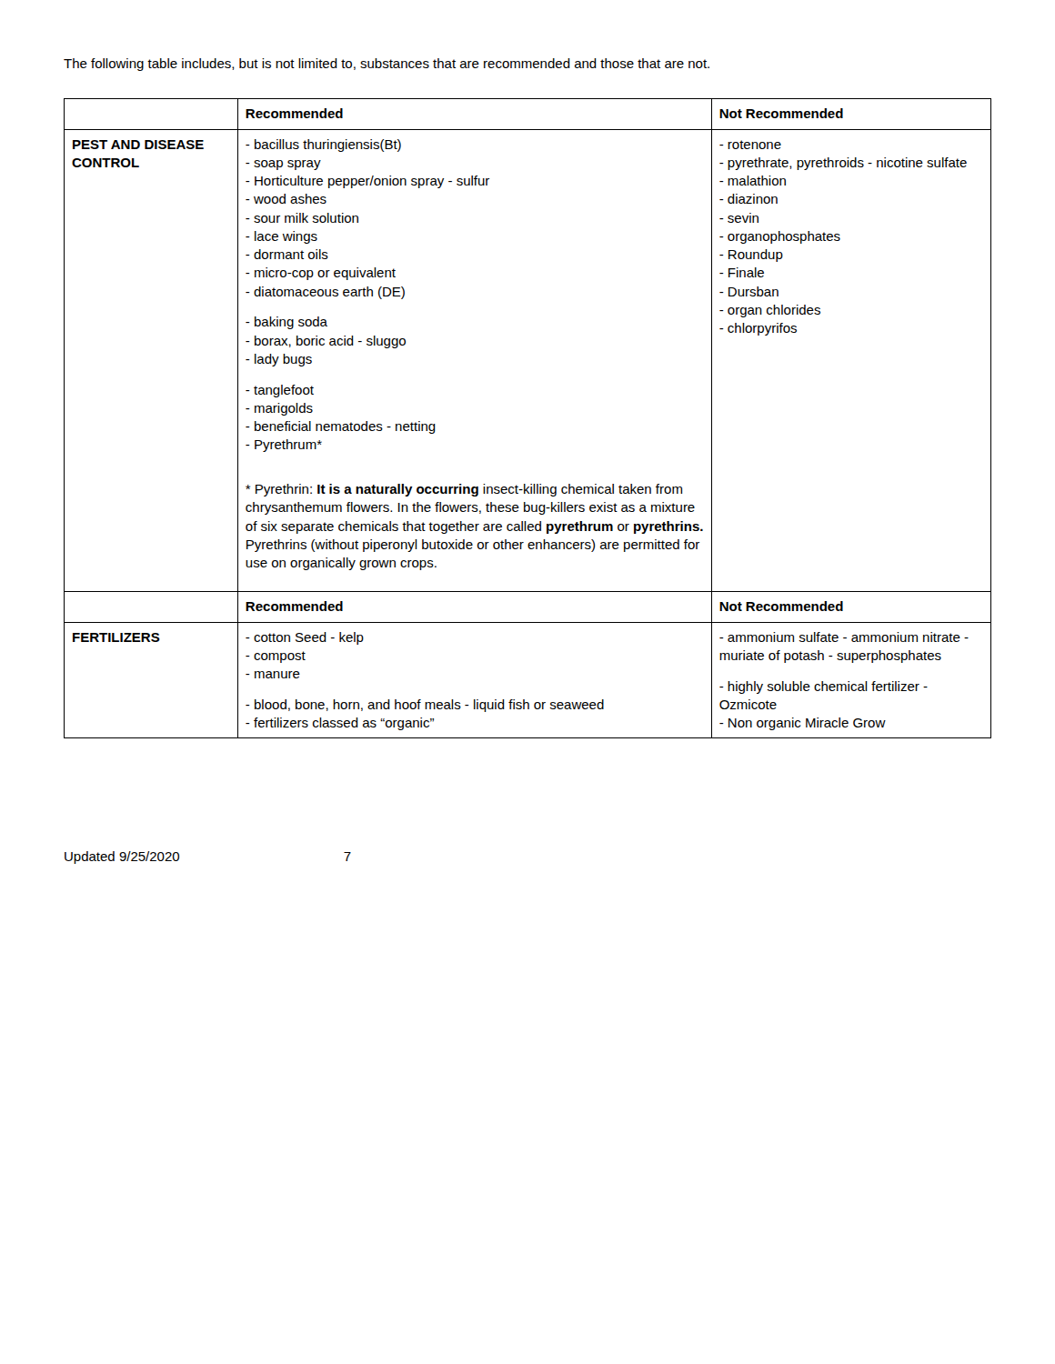The following table includes, but is not limited to, substances that are recommended and those that are not.
| | Recommended | Not Recommended |
| PEST AND DISEASE CONTROL | - bacillus thuringiensis(Bt) - soap spray - Horticulture pepper/onion spray - sulfur - wood ashes - sour milk solution - lace wings - dormant oils - micro-cop or equivalent - diatomaceous earth (DE) - baking soda - borax, boric acid - sluggo - lady bugs - tanglefoot - marigolds - beneficial nematodes - netting - Pyrethrum* * Pyrethrin: It is a naturally occurring insect-killing chemical taken from chrysanthemum flowers. In the flowers, these bug-killers exist as a mixture of six separate chemicals that together are called pyrethrum or pyrethrins. Pyrethrins (without piperonyl butoxide or other enhancers) are permitted for use on organically grown crops. | - rotenone - pyrethrate, pyrethroids - nicotine sulfate - malathion - diazinon - sevin - organophosphates - Roundup - Finale - Dursban - organ chlorides - chlorpyrifos |
| | Recommended | Not Recommended |
| FERTILIZERS | - cotton Seed - kelp - compost - manure - blood, bone, horn, and hoof meals - liquid fish or seaweed - fertilizers classed as “organic” | - ammonium sulfate - ammonium nitrate - muriate of potash - superphosphates - highly soluble chemical fertilizer - Ozmicote - Non organic Miracle Grow |
Updated 9/25/2020 7